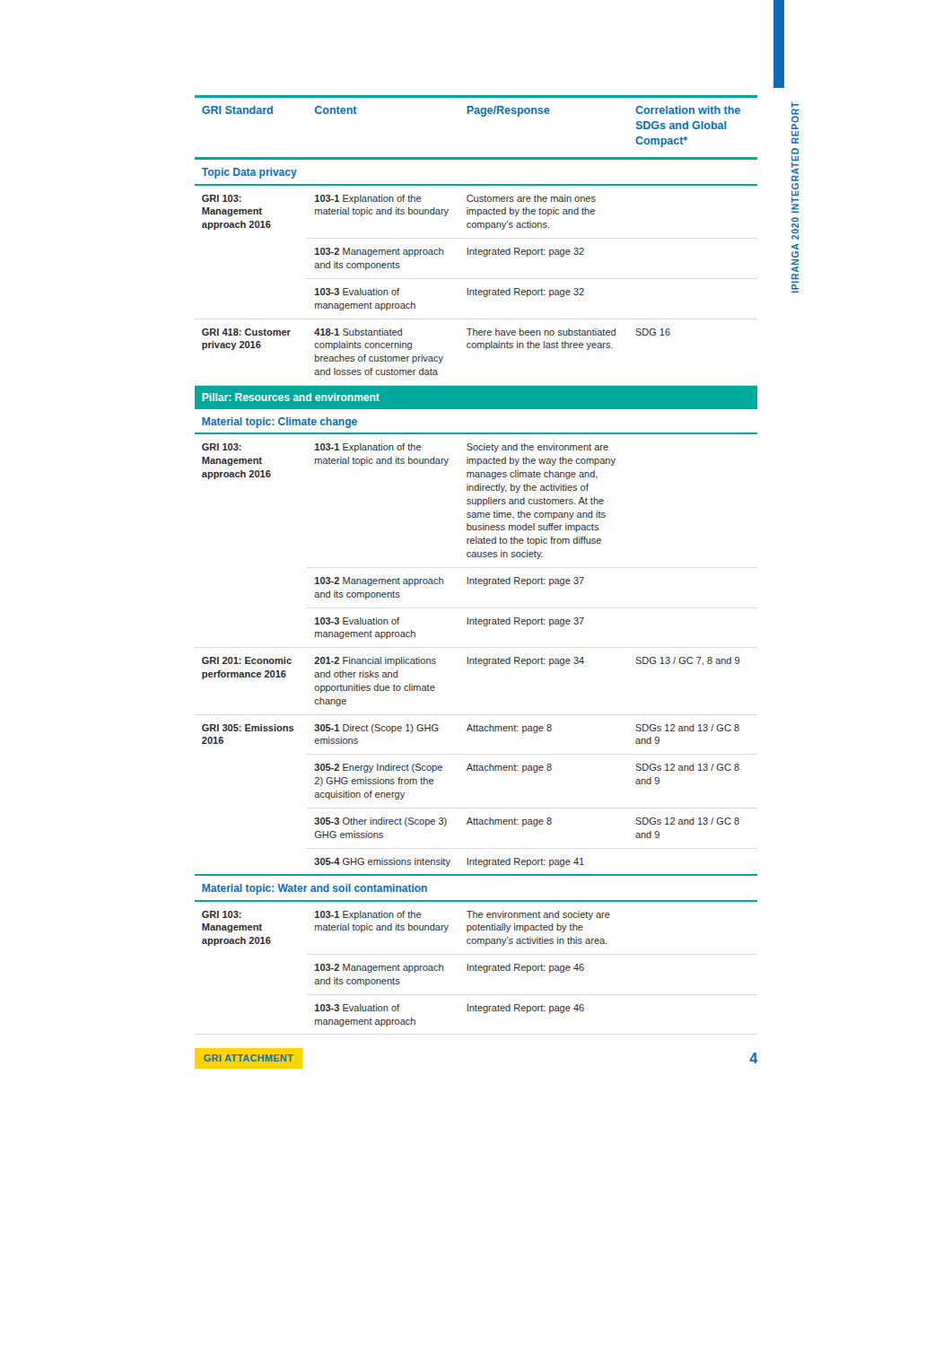Ipiranga 2020 Integrated Report
| GRI Standard | Content | Page/Response | Correlation with the SDGs and Global Compact* |
| --- | --- | --- | --- |
| Topic Data privacy |
| GRI 103: Management approach 2016 | 103-1 Explanation of the material topic and its boundary | Customers are the main ones impacted by the topic and the company’s actions. | |
| 103-2 Management approach and its components | Integrated Report: page 32 | |
| 103-3 Evaluation of management approach | Integrated Report: page 32 | |
| GRI 418: Customer privacy 2016 | 418-1 Substantiated complaints concerning breaches of customer privacy and losses of customer data | There have been no substantiated complaints in the last three years. | SDG 16 |
| Pillar: Resources and environment |
| Material topic: Climate change |
| GRI 103: Management approach 2016 | 103-1 Explanation of the material topic and its boundary | Society and the environment are impacted by the way the company manages climate change and, indirectly, by the activities of suppliers and customers. At the same time, the company and its business model suffer impacts related to the topic from diffuse causes in society. | |
| 103-2 Management approach and its components | Integrated Report: page 37 | |
| 103-3 Evaluation of management approach | Integrated Report: page 37 | |
| GRI 201: Economic performance 2016 | 201-2 Financial implications and other risks and opportunities due to climate change | Integrated Report: page 34 | SDG 13 / GC 7, 8 and 9 |
| GRI 305: Emissions 2016 | 305-1 Direct (Scope 1) GHG emissions | Attachment: page 8 | SDGs 12 and 13 / GC 8 and 9 |
| 305-2 Energy Indirect (Scope 2) GHG emissions from the acquisition of energy | Attachment: page 8 | SDGs 12 and 13 / GC 8 and 9 |
| 305-3 Other indirect (Scope 3) GHG emissions | Attachment: page 8 | SDGs 12 and 13 / GC 8 and 9 |
| 305-4 GHG emissions intensity | Integrated Report: page 41 | |
| Material topic: Water and soil contamination |
| GRI 103: Management approach 2016 | 103-1 Explanation of the material topic and its boundary | The environment and society are potentially impacted by the company’s activities in this area. | |
| 103-2 Management approach and its components | Integrated Report: page 46 | |
| 103-3 Evaluation of management approach | Integrated Report: page 46 | |
GRI ATTACHMENT
4